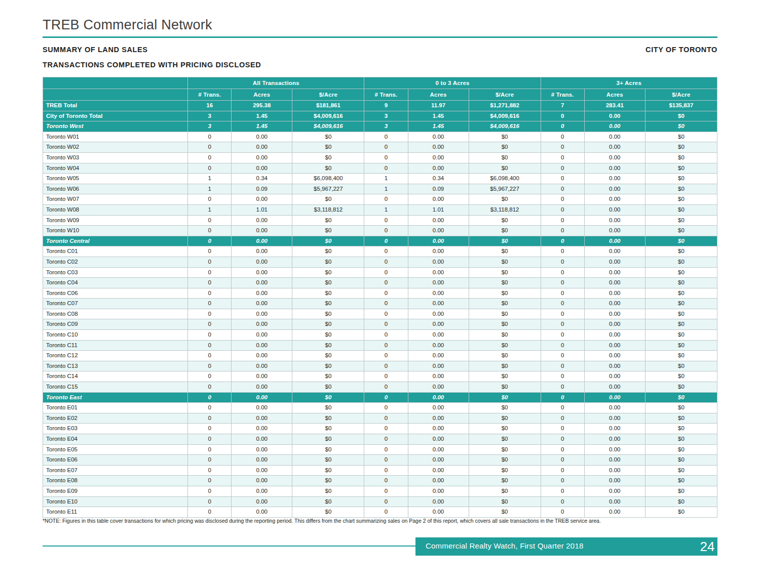TREB Commercial Network
SUMMARY OF LAND SALES
TRANSACTIONS COMPLETED WITH PRICING DISCLOSED
CITY OF TORONTO
| | All Transactions | 0 to 3 Acres | 3+ Acres |
| --- | --- | --- | --- |
| | # Trans. | Acres | $/Acre | # Trans. | Acres | $/Acre | # Trans. | Acres | $/Acre |
| TREB Total | 16 | 295.38 | $181,861 | 9 | 11.97 | $1,271,882 | 7 | 283.41 | $135,837 |
| City of Toronto Total | 3 | 1.45 | $4,009,616 | 3 | 1.45 | $4,009,616 | 0 | 0.00 | $0 |
| Toronto West | 3 | 1.45 | $4,009,616 | 3 | 1.45 | $4,009,616 | 0 | 0.00 | $0 |
| Toronto W01 | 0 | 0.00 | $0 | 0 | 0.00 | $0 | 0 | 0.00 | $0 |
| Toronto W02 | 0 | 0.00 | $0 | 0 | 0.00 | $0 | 0 | 0.00 | $0 |
| Toronto W03 | 0 | 0.00 | $0 | 0 | 0.00 | $0 | 0 | 0.00 | $0 |
| Toronto W04 | 0 | 0.00 | $0 | 0 | 0.00 | $0 | 0 | 0.00 | $0 |
| Toronto W05 | 1 | 0.34 | $6,098,400 | 1 | 0.34 | $6,098,400 | 0 | 0.00 | $0 |
| Toronto W06 | 1 | 0.09 | $5,967,227 | 1 | 0.09 | $5,967,227 | 0 | 0.00 | $0 |
| Toronto W07 | 0 | 0.00 | $0 | 0 | 0.00 | $0 | 0 | 0.00 | $0 |
| Toronto W08 | 1 | 1.01 | $3,118,812 | 1 | 1.01 | $3,118,812 | 0 | 0.00 | $0 |
| Toronto W09 | 0 | 0.00 | $0 | 0 | 0.00 | $0 | 0 | 0.00 | $0 |
| Toronto W10 | 0 | 0.00 | $0 | 0 | 0.00 | $0 | 0 | 0.00 | $0 |
| Toronto Central | 0 | 0.00 | $0 | 0 | 0.00 | $0 | 0 | 0.00 | $0 |
| Toronto C01 | 0 | 0.00 | $0 | 0 | 0.00 | $0 | 0 | 0.00 | $0 |
| Toronto C02 | 0 | 0.00 | $0 | 0 | 0.00 | $0 | 0 | 0.00 | $0 |
| Toronto C03 | 0 | 0.00 | $0 | 0 | 0.00 | $0 | 0 | 0.00 | $0 |
| Toronto C04 | 0 | 0.00 | $0 | 0 | 0.00 | $0 | 0 | 0.00 | $0 |
| Toronto C06 | 0 | 0.00 | $0 | 0 | 0.00 | $0 | 0 | 0.00 | $0 |
| Toronto C07 | 0 | 0.00 | $0 | 0 | 0.00 | $0 | 0 | 0.00 | $0 |
| Toronto C08 | 0 | 0.00 | $0 | 0 | 0.00 | $0 | 0 | 0.00 | $0 |
| Toronto C09 | 0 | 0.00 | $0 | 0 | 0.00 | $0 | 0 | 0.00 | $0 |
| Toronto C10 | 0 | 0.00 | $0 | 0 | 0.00 | $0 | 0 | 0.00 | $0 |
| Toronto C11 | 0 | 0.00 | $0 | 0 | 0.00 | $0 | 0 | 0.00 | $0 |
| Toronto C12 | 0 | 0.00 | $0 | 0 | 0.00 | $0 | 0 | 0.00 | $0 |
| Toronto C13 | 0 | 0.00 | $0 | 0 | 0.00 | $0 | 0 | 0.00 | $0 |
| Toronto C14 | 0 | 0.00 | $0 | 0 | 0.00 | $0 | 0 | 0.00 | $0 |
| Toronto C15 | 0 | 0.00 | $0 | 0 | 0.00 | $0 | 0 | 0.00 | $0 |
| Toronto East | 0 | 0.00 | $0 | 0 | 0.00 | $0 | 0 | 0.00 | $0 |
| Toronto E01 | 0 | 0.00 | $0 | 0 | 0.00 | $0 | 0 | 0.00 | $0 |
| Toronto E02 | 0 | 0.00 | $0 | 0 | 0.00 | $0 | 0 | 0.00 | $0 |
| Toronto E03 | 0 | 0.00 | $0 | 0 | 0.00 | $0 | 0 | 0.00 | $0 |
| Toronto E04 | 0 | 0.00 | $0 | 0 | 0.00 | $0 | 0 | 0.00 | $0 |
| Toronto E05 | 0 | 0.00 | $0 | 0 | 0.00 | $0 | 0 | 0.00 | $0 |
| Toronto E06 | 0 | 0.00 | $0 | 0 | 0.00 | $0 | 0 | 0.00 | $0 |
| Toronto E07 | 0 | 0.00 | $0 | 0 | 0.00 | $0 | 0 | 0.00 | $0 |
| Toronto E08 | 0 | 0.00 | $0 | 0 | 0.00 | $0 | 0 | 0.00 | $0 |
| Toronto E09 | 0 | 0.00 | $0 | 0 | 0.00 | $0 | 0 | 0.00 | $0 |
| Toronto E10 | 0 | 0.00 | $0 | 0 | 0.00 | $0 | 0 | 0.00 | $0 |
| Toronto E11 | 0 | 0.00 | $0 | 0 | 0.00 | $0 | 0 | 0.00 | $0 |
*NOTE: Figures in this table cover transactions for which pricing was disclosed during the reporting period. This differs from the chart summarizing sales on Page 2 of this report, which covers all sale transactions in the TREB service area.
Commercial Realty Watch, First Quarter 2018
24